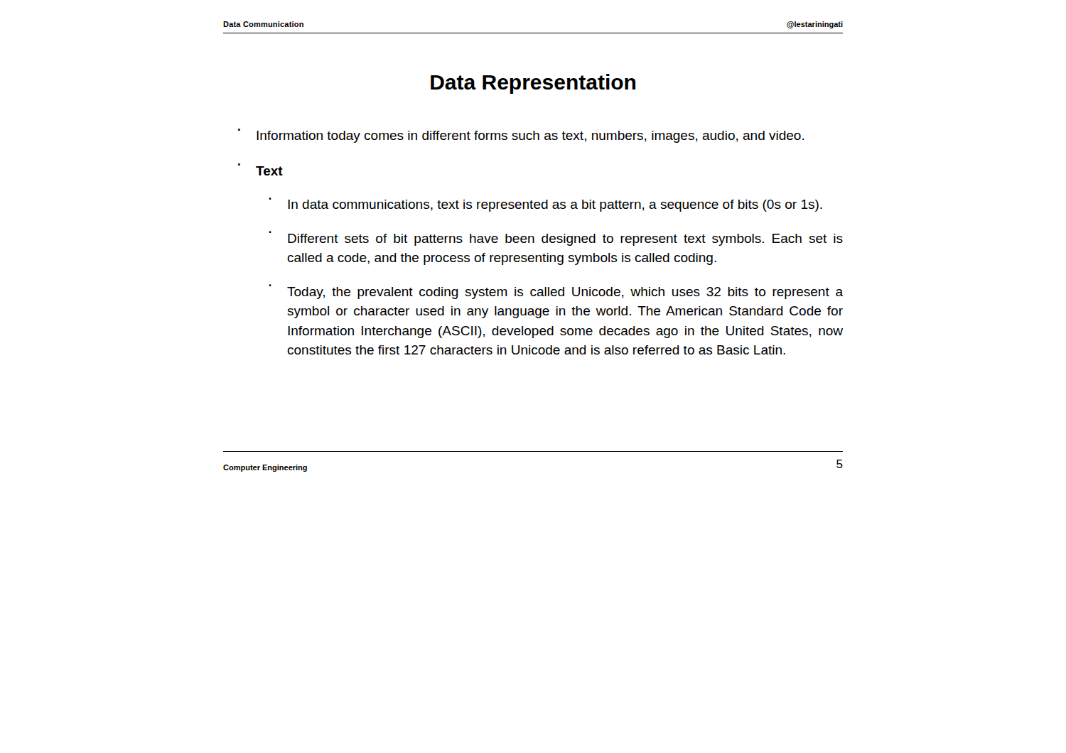Data Communication @lestariningati
Data Representation
Information today comes in different forms such as text, numbers, images, audio, and video.
Text
In data communications, text is represented as a bit pattern, a sequence of bits (0s or 1s).
Different sets of bit patterns have been designed to represent text symbols. Each set is called a code, and the process of representing symbols is called coding.
Today, the prevalent coding system is called Unicode, which uses 32 bits to represent a symbol or character used in any language in the world. The American Standard Code for Information Interchange (ASCII), developed some decades ago in the United States, now constitutes the first 127 characters in Unicode and is also referred to as Basic Latin.
Computer Engineering 5